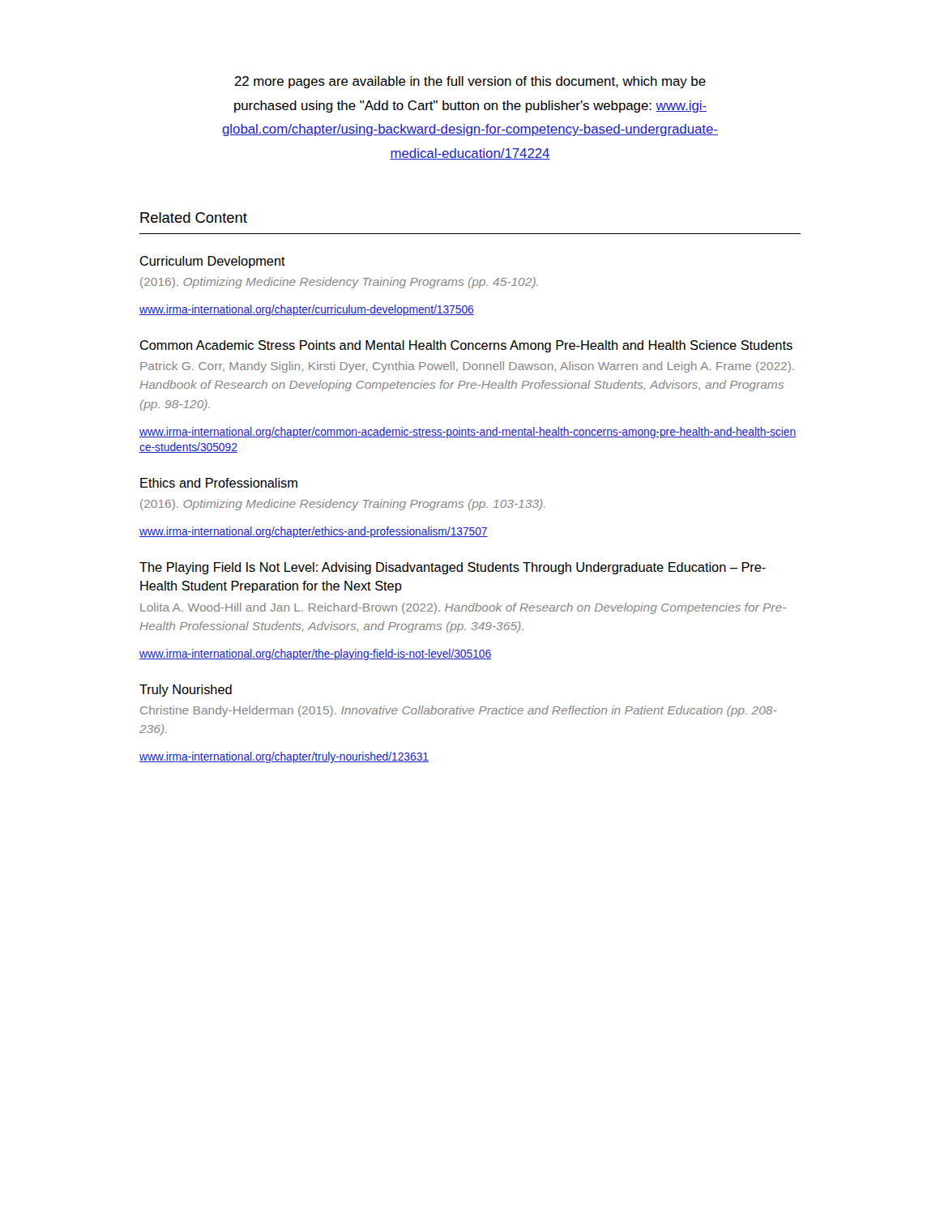22 more pages are available in the full version of this document, which may be purchased using the "Add to Cart" button on the publisher's webpage: www.igi-global.com/chapter/using-backward-design-for-competency-based-undergraduate-medical-education/174224
Related Content
Curriculum Development
(2016). Optimizing Medicine Residency Training Programs (pp. 45-102).
www.irma-international.org/chapter/curriculum-development/137506
Common Academic Stress Points and Mental Health Concerns Among Pre-Health and Health Science Students
Patrick G. Corr, Mandy Siglin, Kirsti Dyer, Cynthia Powell, Donnell Dawson, Alison Warren and Leigh A. Frame (2022). Handbook of Research on Developing Competencies for Pre-Health Professional Students, Advisors, and Programs (pp. 98-120).
www.irma-international.org/chapter/common-academic-stress-points-and-mental-health-concerns-among-pre-health-and-health-science-students/305092
Ethics and Professionalism
(2016). Optimizing Medicine Residency Training Programs (pp. 103-133).
www.irma-international.org/chapter/ethics-and-professionalism/137507
The Playing Field Is Not Level: Advising Disadvantaged Students Through Undergraduate Education – Pre-Health Student Preparation for the Next Step
Lolita A. Wood-Hill and Jan L. Reichard-Brown (2022). Handbook of Research on Developing Competencies for Pre-Health Professional Students, Advisors, and Programs (pp. 349-365).
www.irma-international.org/chapter/the-playing-field-is-not-level/305106
Truly Nourished
Christine Bandy-Helderman (2015). Innovative Collaborative Practice and Reflection in Patient Education (pp. 208-236).
www.irma-international.org/chapter/truly-nourished/123631